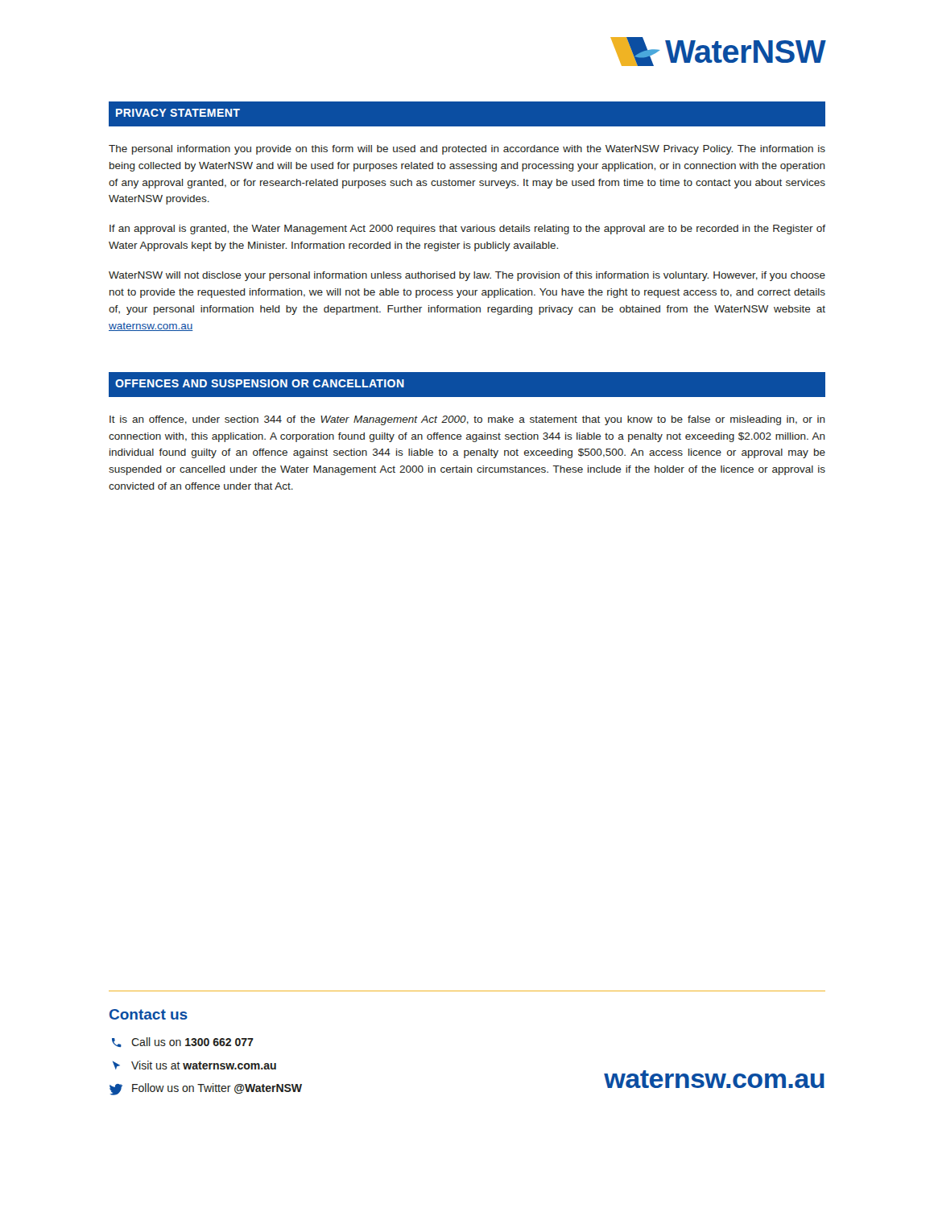WaterNSW
PRIVACY STATEMENT
The personal information you provide on this form will be used and protected in accordance with the WaterNSW Privacy Policy. The information is being collected by WaterNSW and will be used for purposes related to assessing and processing your application, or in connection with the operation of any approval granted, or for research-related purposes such as customer surveys. It may be used from time to time to contact you about services WaterNSW provides.
If an approval is granted, the Water Management Act 2000 requires that various details relating to the approval are to be recorded in the Register of Water Approvals kept by the Minister. Information recorded in the register is publicly available.
WaterNSW will not disclose your personal information unless authorised by law. The provision of this information is voluntary. However, if you choose not to provide the requested information, we will not be able to process your application. You have the right to request access to, and correct details of, your personal information held by the department. Further information regarding privacy can be obtained from the WaterNSW website at waternsw.com.au
OFFENCES AND SUSPENSION OR CANCELLATION
It is an offence, under section 344 of the Water Management Act 2000, to make a statement that you know to be false or misleading in, or in connection with, this application. A corporation found guilty of an offence against section 344 is liable to a penalty not exceeding $2.002 million. An individual found guilty of an offence against section 344 is liable to a penalty not exceeding $500,500. An access licence or approval may be suspended or cancelled under the Water Management Act 2000 in certain circumstances. These include if the holder of the licence or approval is convicted of an offence under that Act.
Contact us
Call us on 1300 662 077
Visit us at waternsw.com.au
Follow us on Twitter @WaterNSW
waternsw.com.au